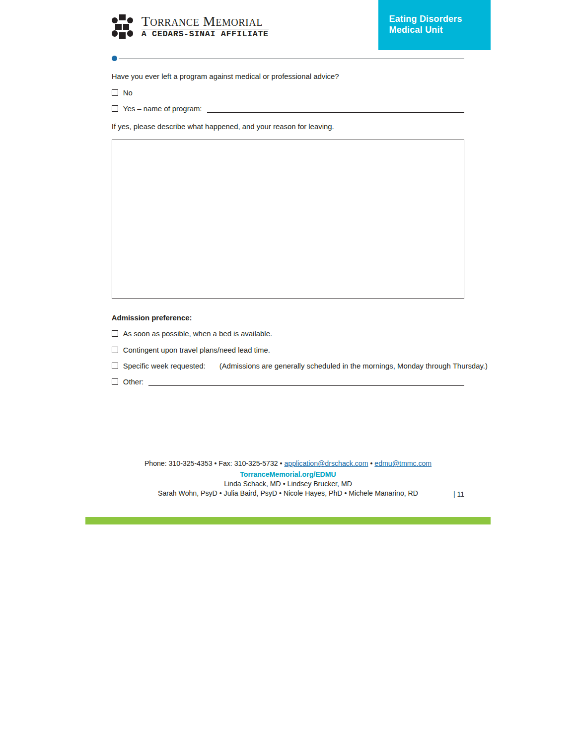Torrance Memorial A CEDARS-SINAI AFFILIATE
Eating Disorders
Medical Unit
Have you ever left a program against medical or professional advice?
No
Yes – name of program:
If yes, please describe what happened, and your reason for leaving.
Admission preference:
As soon as possible, when a bed is available.
Contingent upon travel plans/need lead time.
Specific week requested: (Admissions are generally scheduled in the mornings, Monday through Thursday.)
Other:
Phone: 310-325-4353 • Fax: 310-325-5732 • application@drschack.com • edmu@tmmc.com
TorranceMemorial.org/EDMU
Linda Schack, MD • Lindsey Brucker, MD
Sarah Wohn, PsyD • Julia Baird, PsyD • Nicole Hayes, PhD • Michele Manarino, RD
| 11